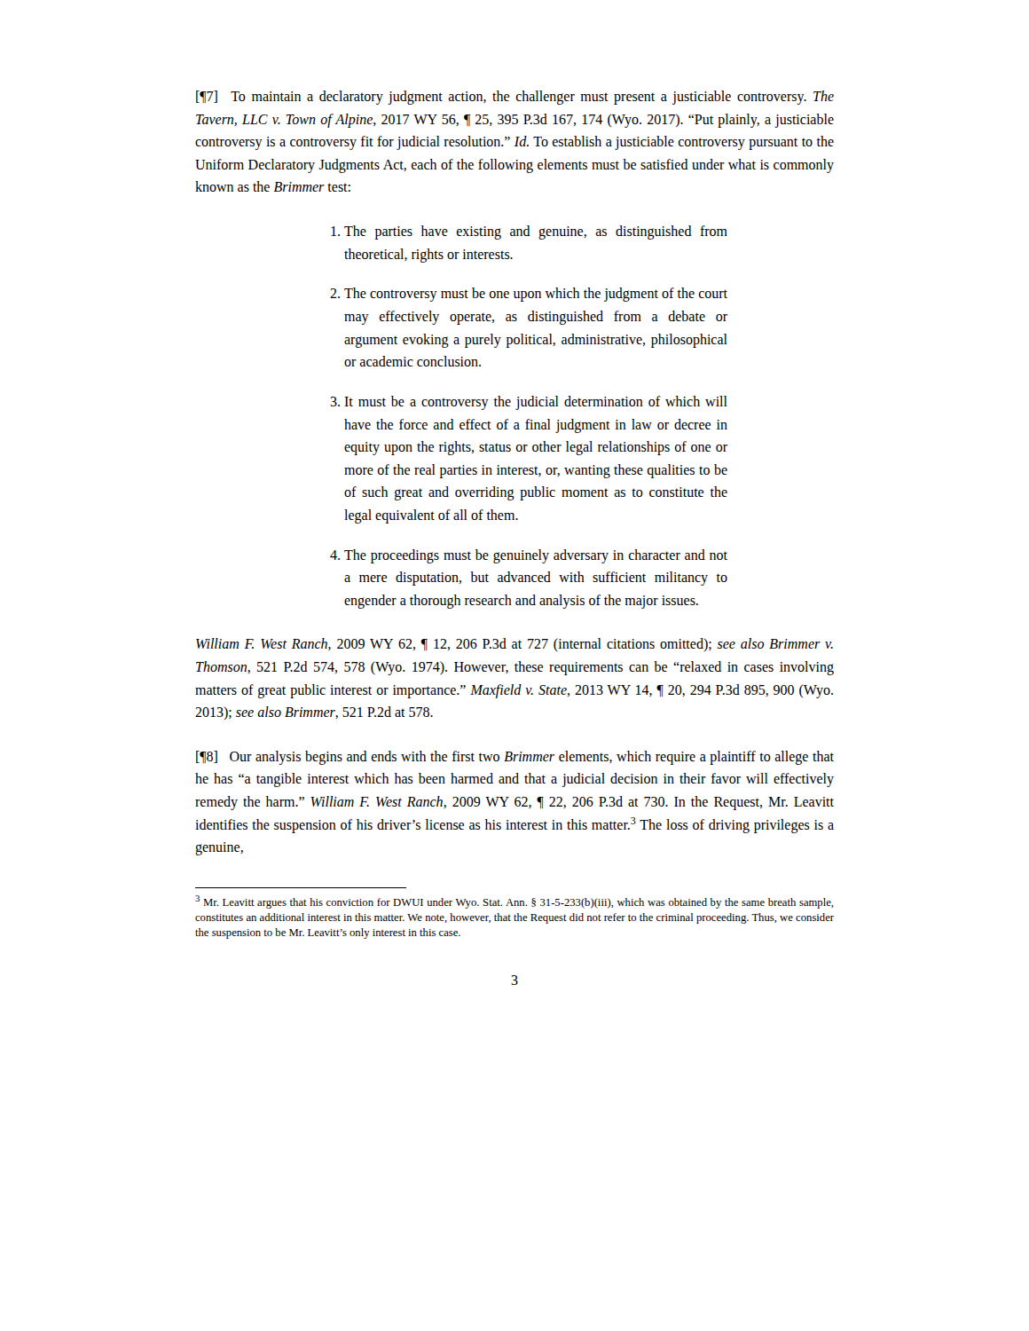[¶7] To maintain a declaratory judgment action, the challenger must present a justiciable controversy. The Tavern, LLC v. Town of Alpine, 2017 WY 56, ¶ 25, 395 P.3d 167, 174 (Wyo. 2017). “Put plainly, a justiciable controversy is a controversy fit for judicial resolution.” Id. To establish a justiciable controversy pursuant to the Uniform Declaratory Judgments Act, each of the following elements must be satisfied under what is commonly known as the Brimmer test:
The parties have existing and genuine, as distinguished from theoretical, rights or interests.
The controversy must be one upon which the judgment of the court may effectively operate, as distinguished from a debate or argument evoking a purely political, administrative, philosophical or academic conclusion.
It must be a controversy the judicial determination of which will have the force and effect of a final judgment in law or decree in equity upon the rights, status or other legal relationships of one or more of the real parties in interest, or, wanting these qualities to be of such great and overriding public moment as to constitute the legal equivalent of all of them.
The proceedings must be genuinely adversary in character and not a mere disputation, but advanced with sufficient militancy to engender a thorough research and analysis of the major issues.
William F. West Ranch, 2009 WY 62, ¶ 12, 206 P.3d at 727 (internal citations omitted); see also Brimmer v. Thomson, 521 P.2d 574, 578 (Wyo. 1974). However, these requirements can be “relaxed in cases involving matters of great public interest or importance.” Maxfield v. State, 2013 WY 14, ¶ 20, 294 P.3d 895, 900 (Wyo. 2013); see also Brimmer, 521 P.2d at 578.
[¶8] Our analysis begins and ends with the first two Brimmer elements, which require a plaintiff to allege that he has “a tangible interest which has been harmed and that a judicial decision in their favor will effectively remedy the harm.” William F. West Ranch, 2009 WY 62, ¶ 22, 206 P.3d at 730. In the Request, Mr. Leavitt identifies the suspension of his driver’s license as his interest in this matter.3 The loss of driving privileges is a genuine,
3 Mr. Leavitt argues that his conviction for DWUI under Wyo. Stat. Ann. § 31-5-233(b)(iii), which was obtained by the same breath sample, constitutes an additional interest in this matter. We note, however, that the Request did not refer to the criminal proceeding. Thus, we consider the suspension to be Mr. Leavitt’s only interest in this case.
3